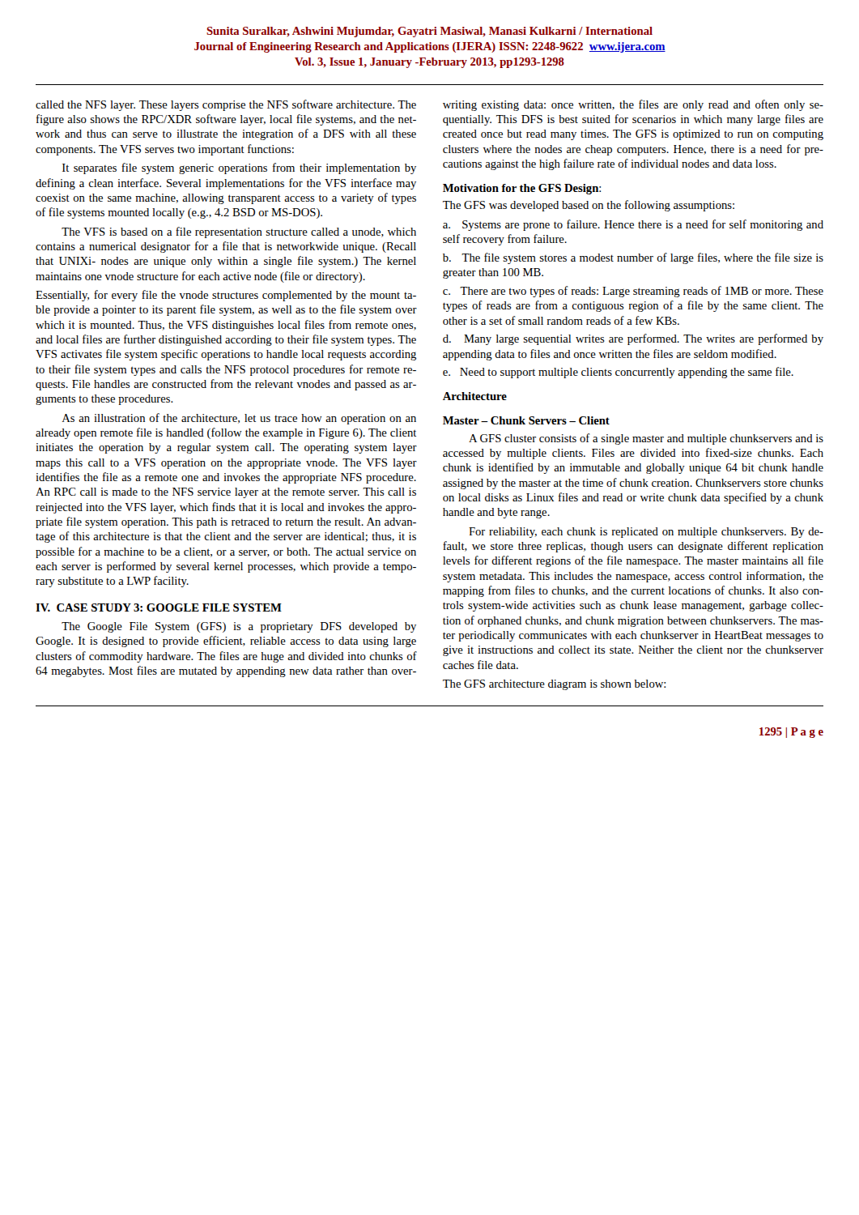Sunita Suralkar, Ashwini Mujumdar, Gayatri Masiwal, Manasi Kulkarni / International
Journal of Engineering Research and Applications (IJERA) ISSN: 2248-9622 www.ijera.com
Vol. 3, Issue 1, January -February 2013, pp1293-1298
called the NFS layer. These layers comprise the NFS software architecture. The figure also shows the RPC/XDR software layer, local file systems, and the network and thus can serve to illustrate the integration of a DFS with all these components. The VFS serves two important functions:
It separates file system generic operations from their implementation by defining a clean interface. Several implementations for the VFS interface may coexist on the same machine, allowing transparent access to a variety of types of file systems mounted locally (e.g., 4.2 BSD or MS-DOS).
The VFS is based on a file representation structure called a unode, which contains a numerical designator for a file that is networkwide unique. (Recall that UNIXi- nodes are unique only within a single file system.) The kernel maintains one vnode structure for each active node (file or directory).
Essentially, for every file the vnode structures complemented by the mount table provide a pointer to its parent file system, as well as to the file system over which it is mounted. Thus, the VFS distinguishes local files from remote ones, and local files are further distinguished according to their file system types. The VFS activates file system specific operations to handle local requests according to their file system types and calls the NFS protocol procedures for remote requests. File handles are constructed from the relevant vnodes and passed as arguments to these procedures.
As an illustration of the architecture, let us trace how an operation on an already open remote file is handled (follow the example in Figure 6). The client initiates the operation by a regular system call. The operating system layer maps this call to a VFS operation on the appropriate vnode. The VFS layer identifies the file as a remote one and invokes the appropriate NFS procedure. An RPC call is made to the NFS service layer at the remote server. This call is reinjected into the VFS layer, which finds that it is local and invokes the appropriate file system operation. This path is retraced to return the result. An advantage of this architecture is that the client and the server are identical; thus, it is possible for a machine to be a client, or a server, or both. The actual service on each server is performed by several kernel processes, which provide a temporary substitute to a LWP facility.
IV. CASE STUDY 3: GOOGLE FILE SYSTEM
The Google File System (GFS) is a proprietary DFS developed by Google. It is designed to provide efficient, reliable access to data using large clusters of commodity hardware. The files are huge and divided into chunks of 64 megabytes. Most files are mutated by appending new data rather than overwriting existing data: once written, the files are only read and often only sequentially. This DFS is best suited for scenarios in which many large files are created once but read many times. The GFS is optimized to run on computing clusters where the nodes are cheap computers. Hence, there is a need for precautions against the high failure rate of individual nodes and data loss.
Motivation for the GFS Design:
The GFS was developed based on the following assumptions:
a. Systems are prone to failure. Hence there is a need for self monitoring and self recovery from failure.
b. The file system stores a modest number of large files, where the file size is greater than 100 MB.
c. There are two types of reads: Large streaming reads of 1MB or more. These types of reads are from a contiguous region of a file by the same client. The other is a set of small random reads of a few KBs.
d. Many large sequential writes are performed. The writes are performed by appending data to files and once written the files are seldom modified.
e. Need to support multiple clients concurrently appending the same file.
Architecture
Master – Chunk Servers – Client
A GFS cluster consists of a single master and multiple chunkservers and is accessed by multiple clients. Files are divided into fixed-size chunks. Each chunk is identified by an immutable and globally unique 64 bit chunk handle assigned by the master at the time of chunk creation. Chunkservers store chunks on local disks as Linux files and read or write chunk data specified by a chunk handle and byte range.
For reliability, each chunk is replicated on multiple chunkservers. By default, we store three replicas, though users can designate different replication levels for different regions of the file namespace. The master maintains all file system metadata. This includes the namespace, access control information, the mapping from files to chunks, and the current locations of chunks. It also controls system-wide activities such as chunk lease management, garbage collection of orphaned chunks, and chunk migration between chunkservers. The master periodically communicates with each chunkserver in HeartBeat messages to give it instructions and collect its state. Neither the client nor the chunkserver caches file data.
The GFS architecture diagram is shown below:
1295 | P a g e